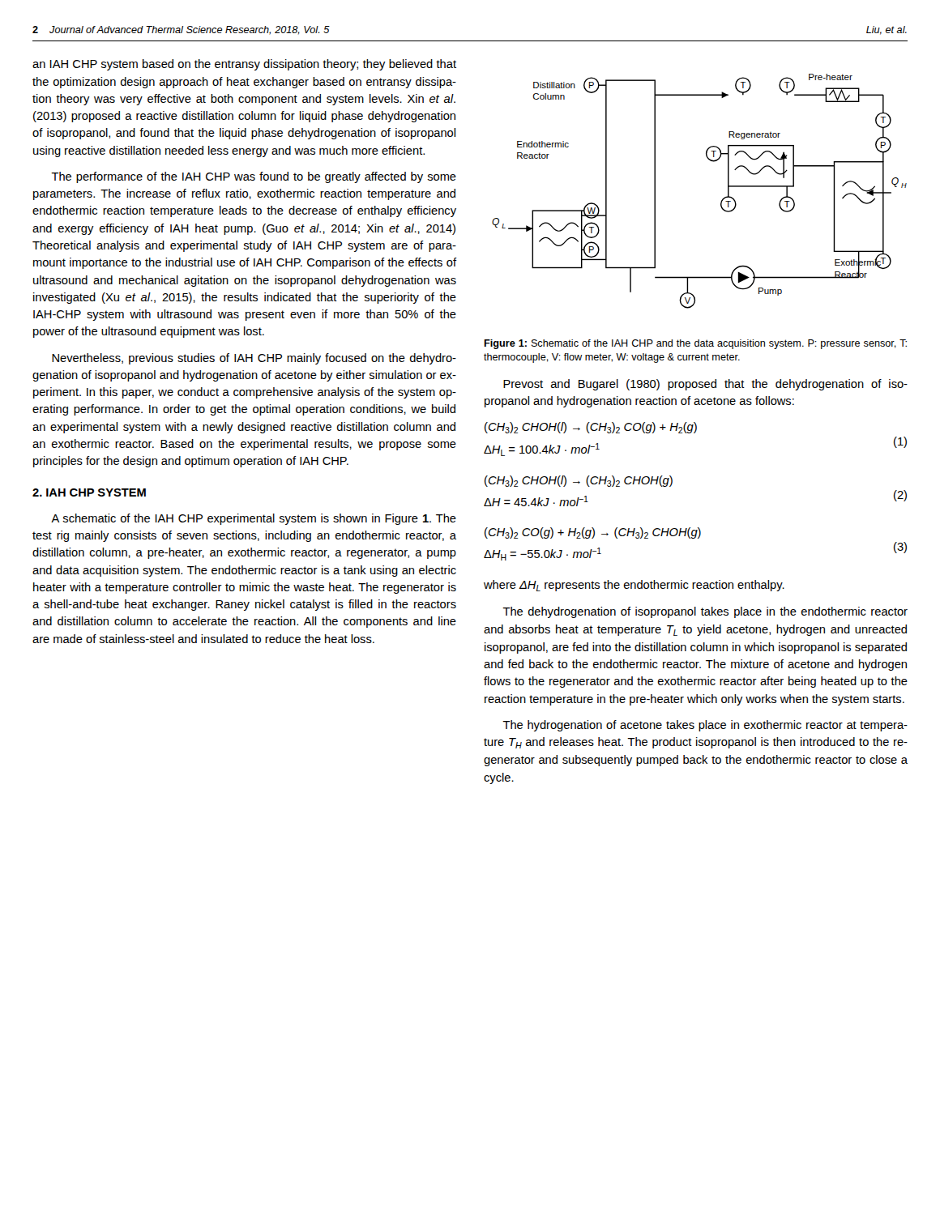2 Journal of Advanced Thermal Science Research, 2018, Vol. 5
Liu, et al.
an IAH CHP system based on the entransy dissipation theory; they believed that the optimization design approach of heat exchanger based on entransy dissipation theory was very effective at both component and system levels. Xin et al. (2013) proposed a reactive distillation column for liquid phase dehydrogenation of isopropanol, and found that the liquid phase dehydrogenation of isopropanol using reactive distillation needed less energy and was much more efficient.
The performance of the IAH CHP was found to be greatly affected by some parameters. The increase of reflux ratio, exothermic reaction temperature and endothermic reaction temperature leads to the decrease of enthalpy efficiency and exergy efficiency of IAH heat pump. (Guo et al., 2014; Xin et al., 2014) Theoretical analysis and experimental study of IAH CHP system are of paramount importance to the industrial use of IAH CHP. Comparison of the effects of ultrasound and mechanical agitation on the isopropanol dehydrogenation was investigated (Xu et al., 2015), the results indicated that the superiority of the IAH-CHP system with ultrasound was present even if more than 50% of the power of the ultrasound equipment was lost.
Nevertheless, previous studies of IAH CHP mainly focused on the dehydrogenation of isopropanol and hydrogenation of acetone by either simulation or experiment. In this paper, we conduct a comprehensive analysis of the system operating performance. In order to get the optimal operation conditions, we build an experimental system with a newly designed reactive distillation column and an exothermic reactor. Based on the experimental results, we propose some principles for the design and optimum operation of IAH CHP.
2. IAH CHP System
A schematic of the IAH CHP experimental system is shown in Figure 1. The test rig mainly consists of seven sections, including an endothermic reactor, a distillation column, a pre-heater, an exothermic reactor, a regenerator, a pump and data acquisition system. The endothermic reactor is a tank using an electric heater with a temperature controller to mimic the waste heat. The regenerator is a shell-and-tube heat exchanger. Raney nickel catalyst is filled in the reactors and distillation column to accelerate the reaction. All the components and line are made of stainless-steel and insulated to reduce the heat loss.
P T T T P T T T T W T P V Distillation Column Pre-heater Regenerator Endothermic Reactor Exothermic Reactor Pump Q L Q H
Figure 1: Schematic of the IAH CHP and the data acquisition system. P: pressure sensor, T: thermocouple, V: flow meter, W: voltage & current meter.
Prevost and Bugarel (1980) proposed that the dehydrogenation of isopropanol and hydrogenation reaction of acetone as follows:
(CH3)2 CHOH(l) → (CH3)2 CO(g) + H2(g)
ΔHL = 100.4kJ · mol−1
(1)
(CH3)2 CHOH(l) → (CH3)2 CHOH(g)
ΔH = 45.4kJ · mol−1
(2)
(CH3)2 CO(g) + H2(g) → (CH3)2 CHOH(g)
ΔHH = −55.0kJ · mol−1
(3)
where ΔHL represents the endothermic reaction enthalpy.
The dehydrogenation of isopropanol takes place in the endothermic reactor and absorbs heat at temperature TL to yield acetone, hydrogen and unreacted isopropanol, are fed into the distillation column in which isopropanol is separated and fed back to the endothermic reactor. The mixture of acetone and hydrogen flows to the regenerator and the exothermic reactor after being heated up to the reaction temperature in the pre-heater which only works when the system starts.
The hydrogenation of acetone takes place in exothermic reactor at temperature TH and releases heat. The product isopropanol is then introduced to the regenerator and subsequently pumped back to the endothermic reactor to close a cycle.